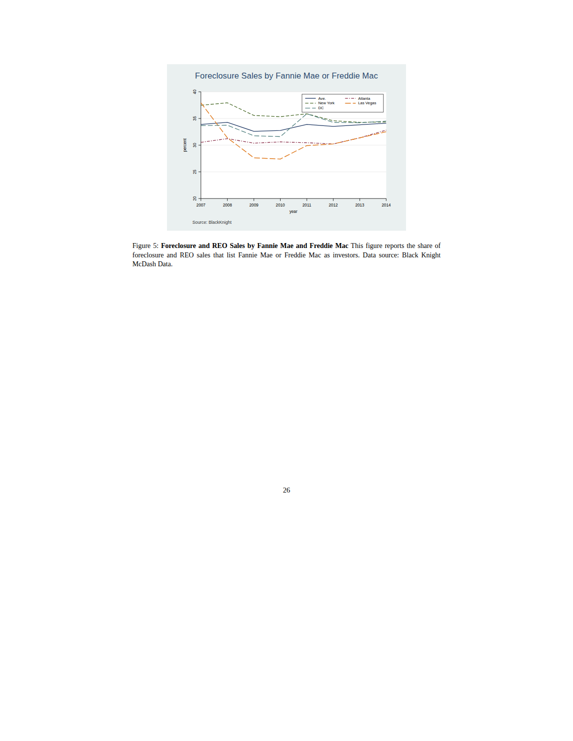Foreclosure Sales by Fannie Mae or Freddie Mac
20 25 30 35 40 percent 2007 2008 2009 2010 2011 2012 2013 2014 year Ave. New York DC Atlanta Las Vegas
Source: BlackKnight
Figure 5: Foreclosure and REO Sales by Fannie Mae and Freddie Mac This figure reports the share of foreclosure and REO sales that list Fannie Mae or Freddie Mac as investors. Data source: Black Knight McDash Data.
26